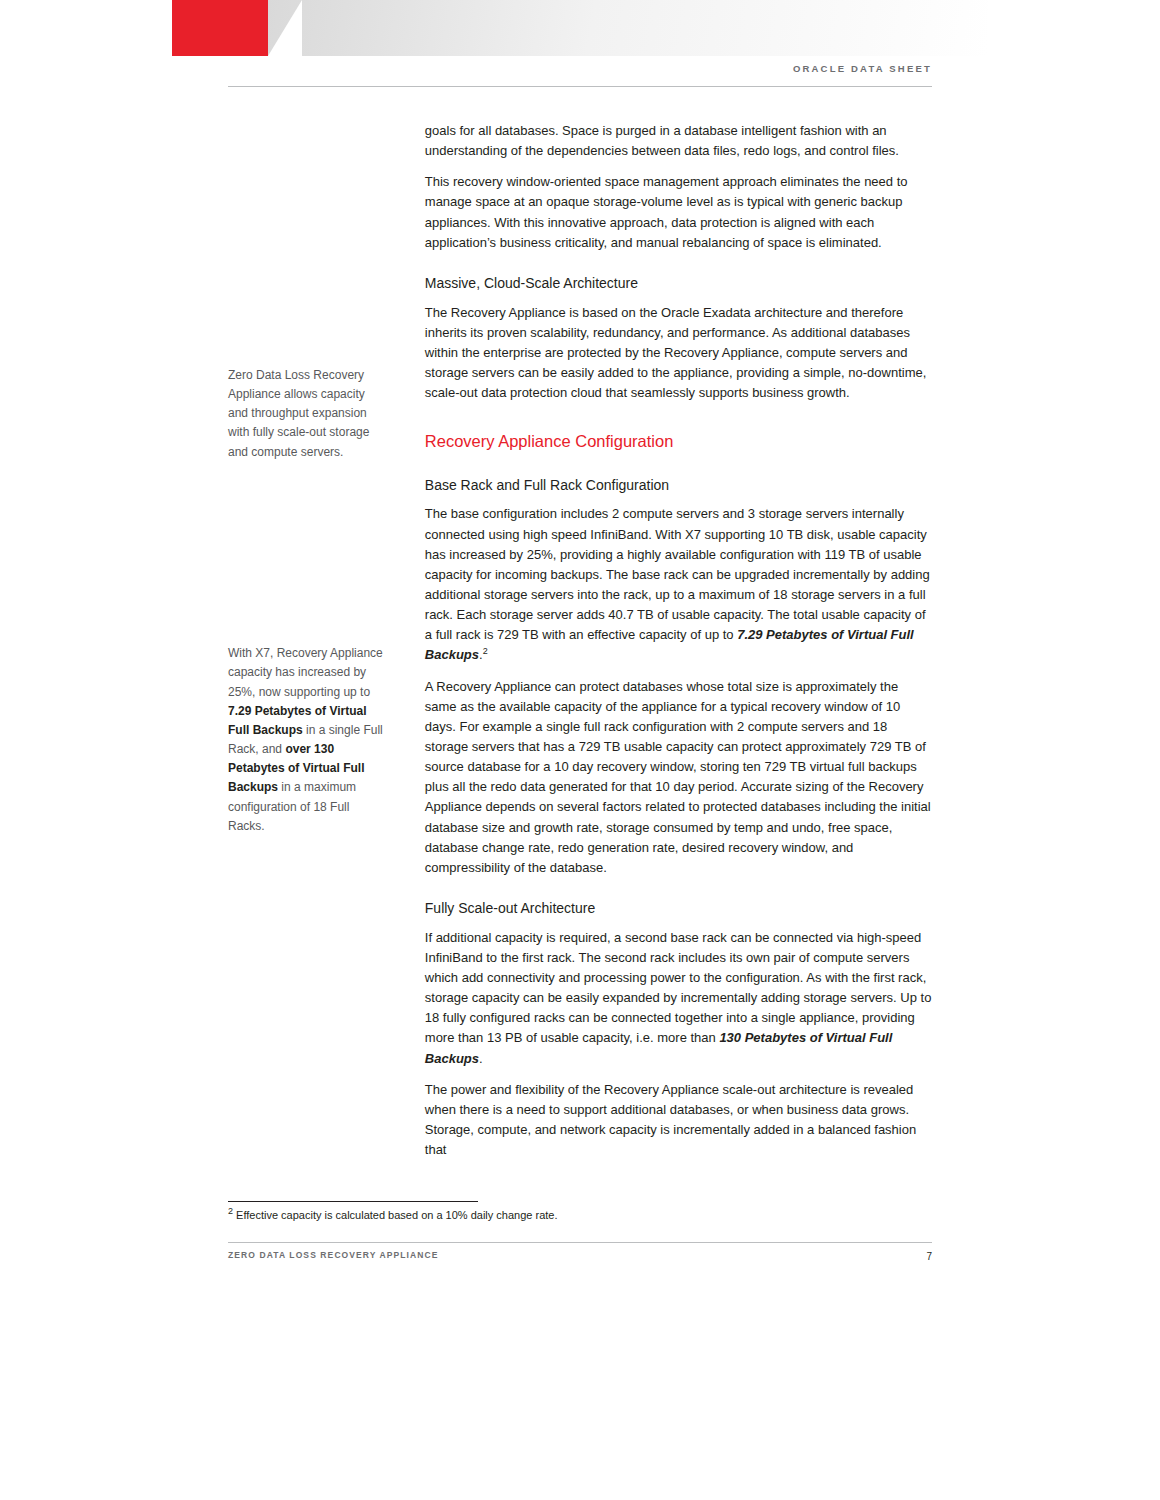ORACLE DATA SHEET
Zero Data Loss Recovery Appliance allows capacity and throughput expansion with fully scale-out storage and compute servers.
With X7, Recovery Appliance capacity has increased by 25%, now supporting up to 7.29 Petabytes of Virtual Full Backups in a single Full Rack, and over 130 Petabytes of Virtual Full Backups in a maximum configuration of 18 Full Racks.
goals for all databases. Space is purged in a database intelligent fashion with an understanding of the dependencies between data files, redo logs, and control files.
This recovery window-oriented space management approach eliminates the need to manage space at an opaque storage-volume level as is typical with generic backup appliances. With this innovative approach, data protection is aligned with each application’s business criticality, and manual rebalancing of space is eliminated.
Massive, Cloud-Scale Architecture
The Recovery Appliance is based on the Oracle Exadata architecture and therefore inherits its proven scalability, redundancy, and performance. As additional databases within the enterprise are protected by the Recovery Appliance, compute servers and storage servers can be easily added to the appliance, providing a simple, no-downtime, scale-out data protection cloud that seamlessly supports business growth.
Recovery Appliance Configuration
Base Rack and Full Rack Configuration
The base configuration includes 2 compute servers and 3 storage servers internally connected using high speed InfiniBand. With X7 supporting 10 TB disk, usable capacity has increased by 25%, providing a highly available configuration with 119 TB of usable capacity for incoming backups. The base rack can be upgraded incrementally by adding additional storage servers into the rack, up to a maximum of 18 storage servers in a full rack. Each storage server adds 40.7 TB of usable capacity. The total usable capacity of a full rack is 729 TB with an effective capacity of up to 7.29 Petabytes of Virtual Full Backups.2
A Recovery Appliance can protect databases whose total size is approximately the same as the available capacity of the appliance for a typical recovery window of 10 days. For example a single full rack configuration with 2 compute servers and 18 storage servers that has a 729 TB usable capacity can protect approximately 729 TB of source database for a 10 day recovery window, storing ten 729 TB virtual full backups plus all the redo data generated for that 10 day period. Accurate sizing of the Recovery Appliance depends on several factors related to protected databases including the initial database size and growth rate, storage consumed by temp and undo, free space, database change rate, redo generation rate, desired recovery window, and compressibility of the database.
Fully Scale-out Architecture
If additional capacity is required, a second base rack can be connected via high-speed InfiniBand to the first rack. The second rack includes its own pair of compute servers which add connectivity and processing power to the configuration. As with the first rack, storage capacity can be easily expanded by incrementally adding storage servers. Up to 18 fully configured racks can be connected together into a single appliance, providing more than 13 PB of usable capacity, i.e. more than 130 Petabytes of Virtual Full Backups.
The power and flexibility of the Recovery Appliance scale-out architecture is revealed when there is a need to support additional databases, or when business data grows. Storage, compute, and network capacity is incrementally added in a balanced fashion that
2 Effective capacity is calculated based on a 10% daily change rate.
ZERO DATA LOSS RECOVERY APPLIANCE 7